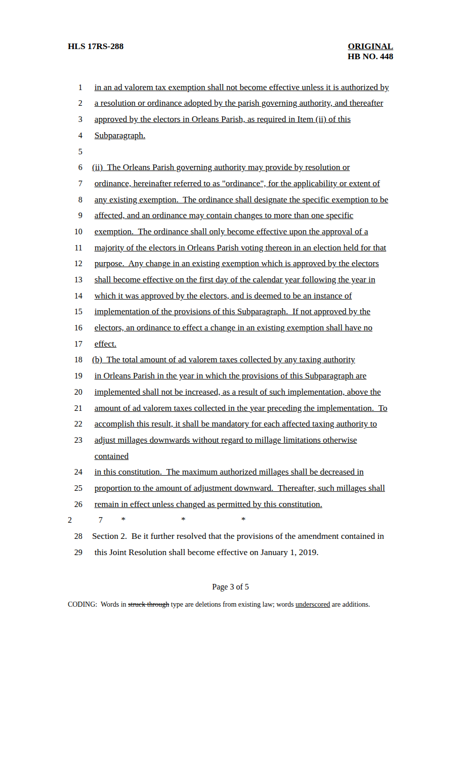HLS 17RS-288
ORIGINAL HB NO. 448
in an ad valorem tax exemption shall not become effective unless it is authorized by
a resolution or ordinance adopted by the parish governing authority, and thereafter
approved by the electors in Orleans Parish, as required in Item (ii) of this
Subparagraph.
(ii) The Orleans Parish governing authority may provide by resolution or
ordinance, hereinafter referred to as "ordinance", for the applicability or extent of
any existing exemption. The ordinance shall designate the specific exemption to be
affected, and an ordinance may contain changes to more than one specific
exemption. The ordinance shall only become effective upon the approval of a
majority of the electors in Orleans Parish voting thereon in an election held for that
purpose. Any change in an existing exemption which is approved by the electors
shall become effective on the first day of the calendar year following the year in
which it was approved by the electors, and is deemed to be an instance of
implementation of the provisions of this Subparagraph. If not approved by the
electors, an ordinance to effect a change in an existing exemption shall have no
effect.
(b) The total amount of ad valorem taxes collected by any taxing authority
in Orleans Parish in the year in which the provisions of this Subparagraph are
implemented shall not be increased, as a result of such implementation, above the
amount of ad valorem taxes collected in the year preceding the implementation. To
accomplish this result, it shall be mandatory for each affected taxing authority to
adjust millages downwards without regard to millage limitations otherwise contained
in this constitution. The maximum authorized millages shall be decreased in
proportion to the amount of adjustment downward. Thereafter, such millages shall
remain in effect unless changed as permitted by this constitution.
* * *
Section 2. Be it further resolved that the provisions of the amendment contained in
this Joint Resolution shall become effective on January 1, 2019.
Page 3 of 5
CODING: Words in struck through type are deletions from existing law; words underscored are additions.